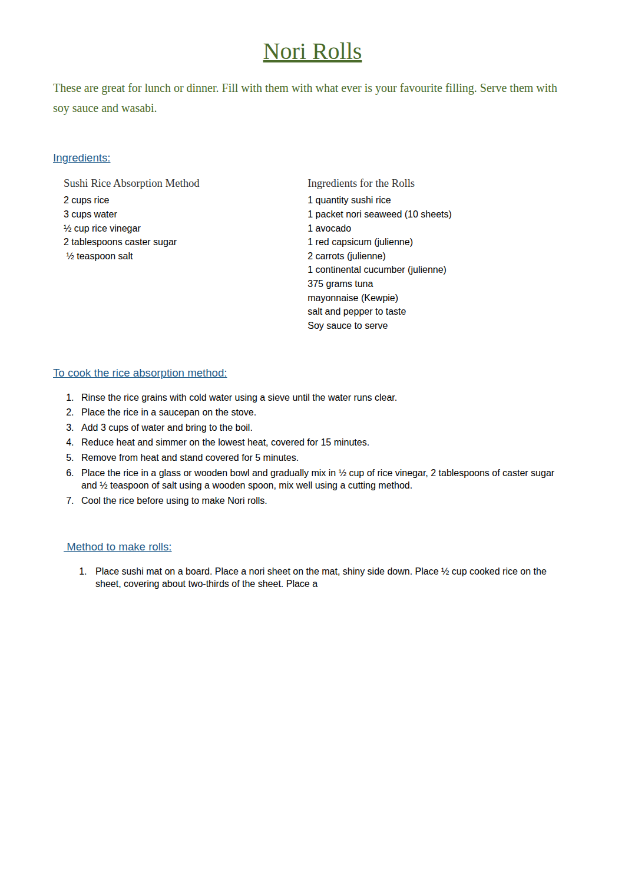Nori Rolls
These are great for lunch or dinner. Fill with them with what ever is your favourite filling. Serve them with soy sauce and wasabi.
Ingredients:
| Sushi Rice Absorption Method 2 cups rice 3 cups water ½ cup rice vinegar 2 tablespoons caster sugar ½ teaspoon salt | Ingredients for the Rolls 1 quantity sushi rice 1 packet nori seaweed (10 sheets) 1 avocado 1 red capsicum (julienne) 2 carrots (julienne) 1 continental cucumber (julienne) 375 grams tuna mayonnaise (Kewpie) salt and pepper to taste Soy sauce to serve |
To cook the rice absorption method:
Rinse the rice grains with cold water using a sieve until the water runs clear.
Place the rice in a saucepan on the stove.
Add 3 cups of water and bring to the boil.
Reduce heat and simmer on the lowest heat, covered for 15 minutes.
Remove from heat and stand covered for 5 minutes.
Place the rice in a glass or wooden bowl and gradually mix in ½ cup of rice vinegar, 2 tablespoons of caster sugar and ½ teaspoon of salt using a wooden spoon, mix well using a cutting method.
Cool the rice before using to make Nori rolls.
Method to make rolls:
Place sushi mat on a board. Place a nori sheet on the mat, shiny side down. Place ½ cup cooked rice on the sheet, covering about two-thirds of the sheet. Place a